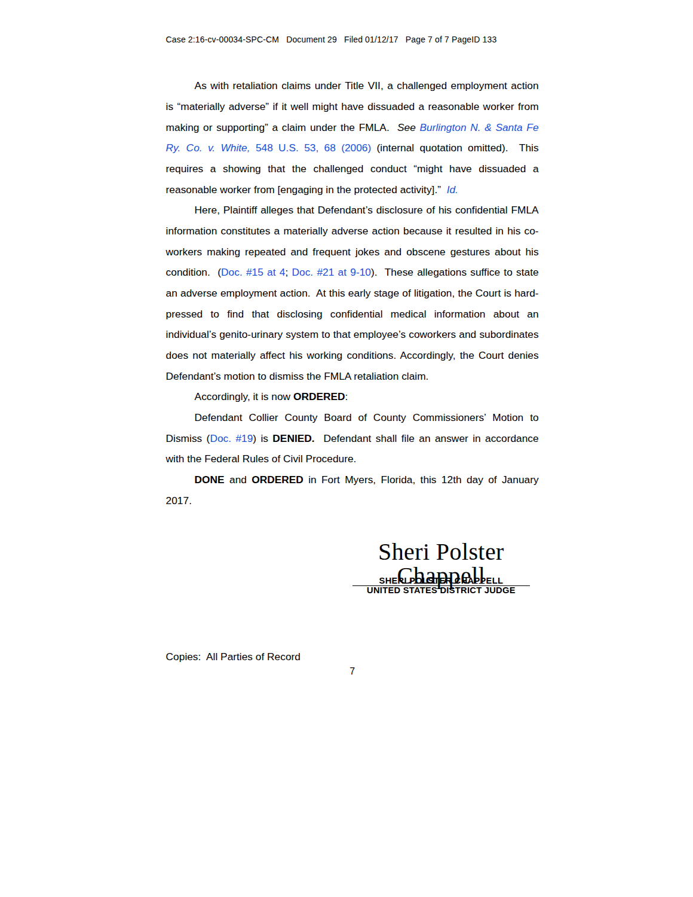Case 2:16-cv-00034-SPC-CM Document 29 Filed 01/12/17 Page 7 of 7 PageID 133
As with retaliation claims under Title VII, a challenged employment action is “materially adverse” if it well might have dissuaded a reasonable worker from making or supporting” a claim under the FMLA. See Burlington N. & Santa Fe Ry. Co. v. White, 548 U.S. 53, 68 (2006) (internal quotation omitted). This requires a showing that the challenged conduct “might have dissuaded a reasonable worker from [engaging in the protected activity].” Id.
Here, Plaintiff alleges that Defendant’s disclosure of his confidential FMLA information constitutes a materially adverse action because it resulted in his co-workers making repeated and frequent jokes and obscene gestures about his condition. (Doc. #15 at 4; Doc. #21 at 9-10). These allegations suffice to state an adverse employment action. At this early stage of litigation, the Court is hard-pressed to find that disclosing confidential medical information about an individual’s genito-urinary system to that employee’s coworkers and subordinates does not materially affect his working conditions. Accordingly, the Court denies Defendant’s motion to dismiss the FMLA retaliation claim.
Accordingly, it is now ORDERED:
Defendant Collier County Board of County Commissioners’ Motion to Dismiss (Doc. #19) is DENIED. Defendant shall file an answer in accordance with the Federal Rules of Civil Procedure.
DONE and ORDERED in Fort Myers, Florida, this 12th day of January 2017.
Sheri Polster Chappell
SHERI POLSTER CHAPPELL
UNITED STATES DISTRICT JUDGE
Copies: All Parties of Record
7